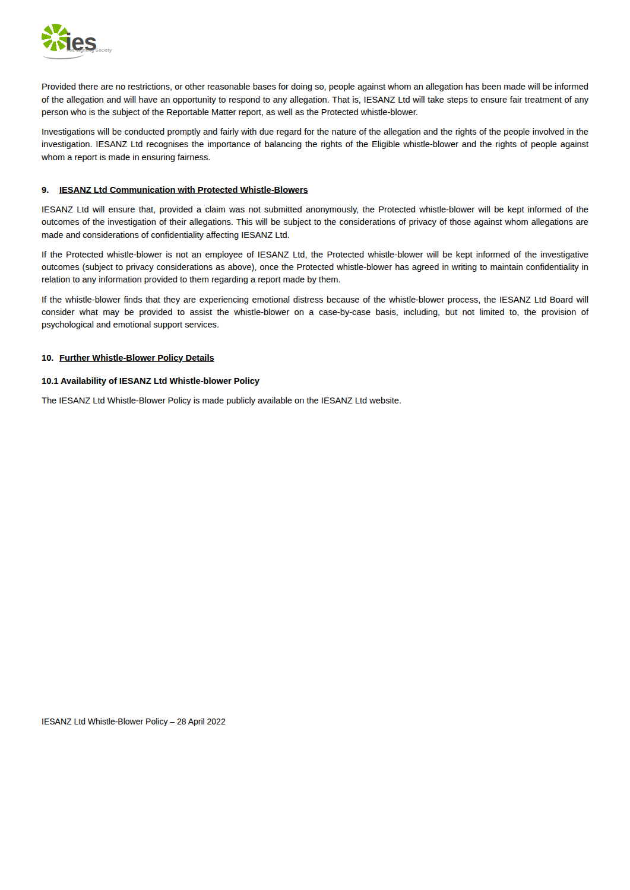ies
The Lighting Society
Provided there are no restrictions, or other reasonable bases for doing so, people against whom an allegation has been made will be informed of the allegation and will have an opportunity to respond to any allegation. That is, IESANZ Ltd will take steps to ensure fair treatment of any person who is the subject of the Reportable Matter report, as well as the Protected whistle-blower.
Investigations will be conducted promptly and fairly with due regard for the nature of the allegation and the rights of the people involved in the investigation. IESANZ Ltd recognises the importance of balancing the rights of the Eligible whistle-blower and the rights of people against whom a report is made in ensuring fairness.
9.
IESANZ Ltd Communication with Protected Whistle-Blowers
IESANZ Ltd will ensure that, provided a claim was not submitted anonymously, the Protected whistle-blower will be kept informed of the outcomes of the investigation of their allegations. This will be subject to the considerations of privacy of those against whom allegations are made and considerations of confidentiality affecting IESANZ Ltd.
If the Protected whistle-blower is not an employee of IESANZ Ltd, the Protected whistle-blower will be kept informed of the investigative outcomes (subject to privacy considerations as above), once the Protected whistle-blower has agreed in writing to maintain confidentiality in relation to any information provided to them regarding a report made by them.
If the whistle-blower finds that they are experiencing emotional distress because of the whistle-blower process, the IESANZ Ltd Board will consider what may be provided to assist the whistle-blower on a case-by-case basis, including, but not limited to, the provision of psychological and emotional support services.
10.
Further Whistle-Blower Policy Details
10.1 Availability of IESANZ Ltd Whistle-blower Policy
The IESANZ Ltd Whistle-Blower Policy is made publicly available on the IESANZ Ltd website.
IESANZ Ltd Whistle-Blower Policy – 28 April 2022